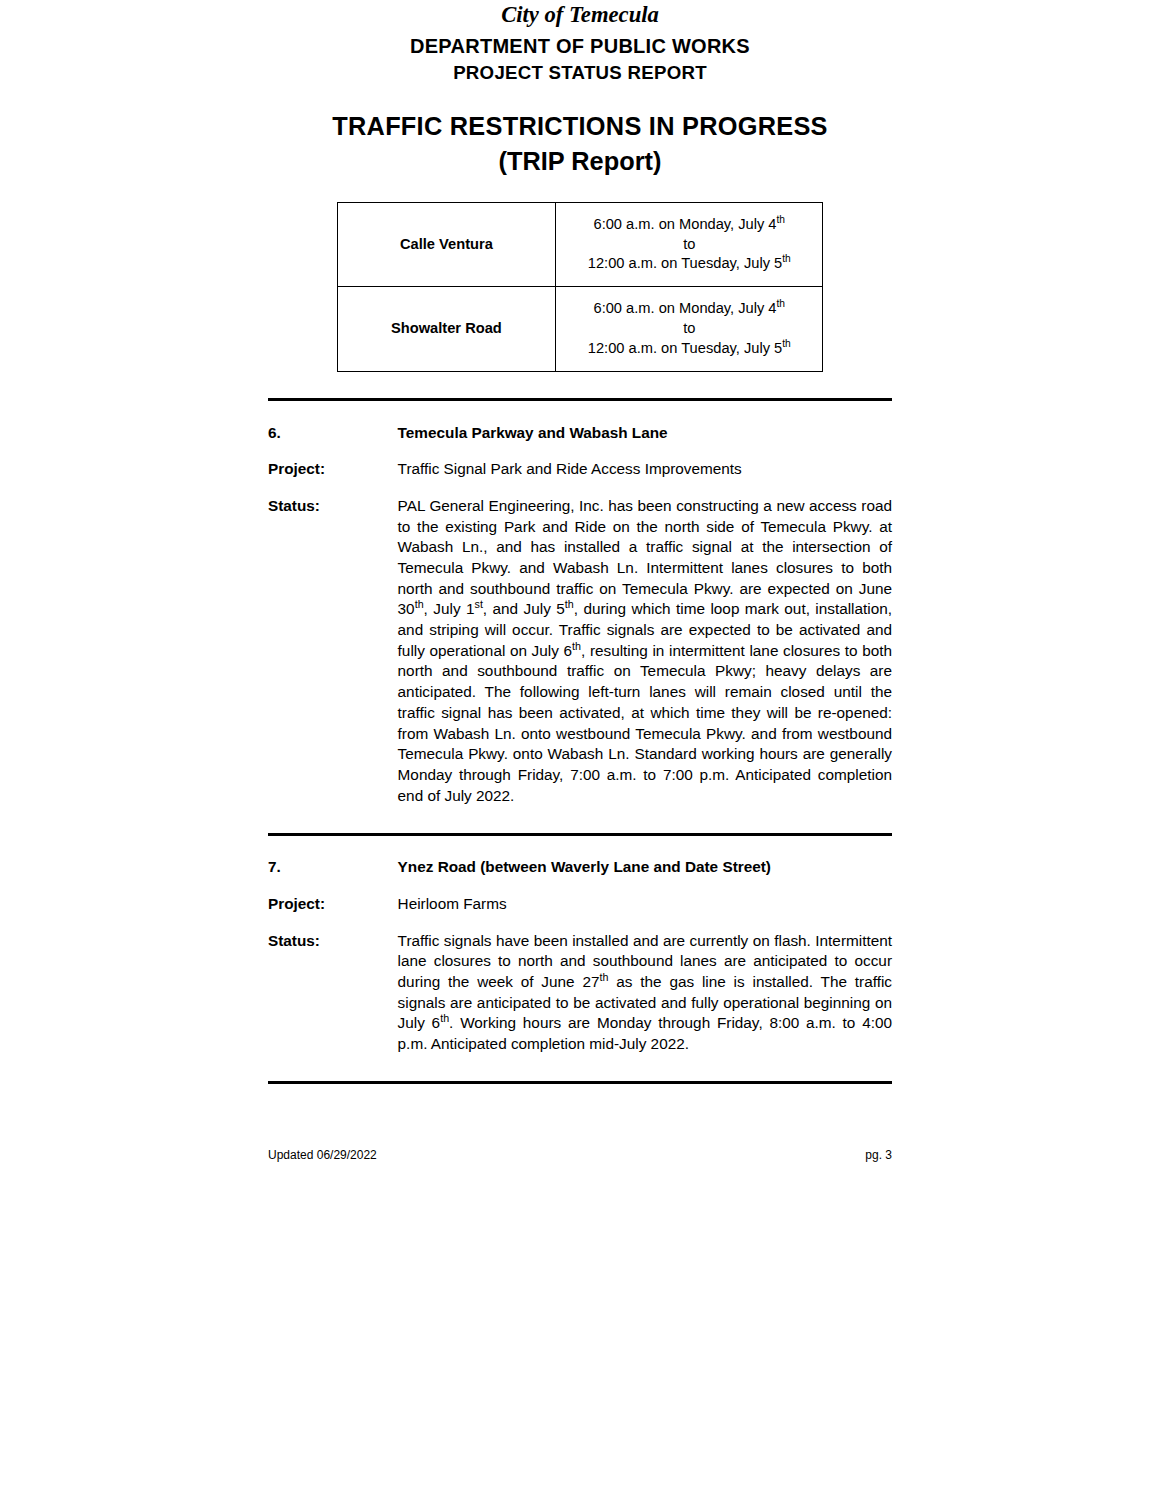City of Temecula
DEPARTMENT OF PUBLIC WORKS
PROJECT STATUS REPORT
TRAFFIC RESTRICTIONS IN PROGRESS
(TRIP Report)
| Calle Ventura | 6:00 a.m. on Monday, July 4 th to 12:00 a.m. on Tuesday, July 5 th |
| Showalter Road | 6:00 a.m. on Monday, July 4 th to 12:00 a.m. on Tuesday, July 5 th |
6.
Temecula Parkway and Wabash Lane
Project:
Traffic Signal Park and Ride Access Improvements
Status:
PAL General Engineering, Inc. has been constructing a new access road to the existing Park and Ride on the north side of Temecula Pkwy. at Wabash Ln., and has installed a traffic signal at the intersection of Temecula Pkwy. and Wabash Ln. Intermittent lanes closures to both north and southbound traffic on Temecula Pkwy. are expected on June 30th, July 1st, and July 5th, during which time loop mark out, installation, and striping will occur. Traffic signals are expected to be activated and fully operational on July 6th, resulting in intermittent lane closures to both north and southbound traffic on Temecula Pkwy; heavy delays are anticipated. The following left-turn lanes will remain closed until the traffic signal has been activated, at which time they will be re-opened: from Wabash Ln. onto westbound Temecula Pkwy. and from westbound Temecula Pkwy. onto Wabash Ln. Standard working hours are generally Monday through Friday, 7:00 a.m. to 7:00 p.m. Anticipated completion end of July 2022.
7.
Ynez Road (between Waverly Lane and Date Street)
Project:
Heirloom Farms
Status:
Traffic signals have been installed and are currently on flash. Intermittent lane closures to north and southbound lanes are anticipated to occur during the week of June 27th as the gas line is installed. The traffic signals are anticipated to be activated and fully operational beginning on July 6th. Working hours are Monday through Friday, 8:00 a.m. to 4:00 p.m. Anticipated completion mid-July 2022.
Updated 06/29/2022 pg. 3